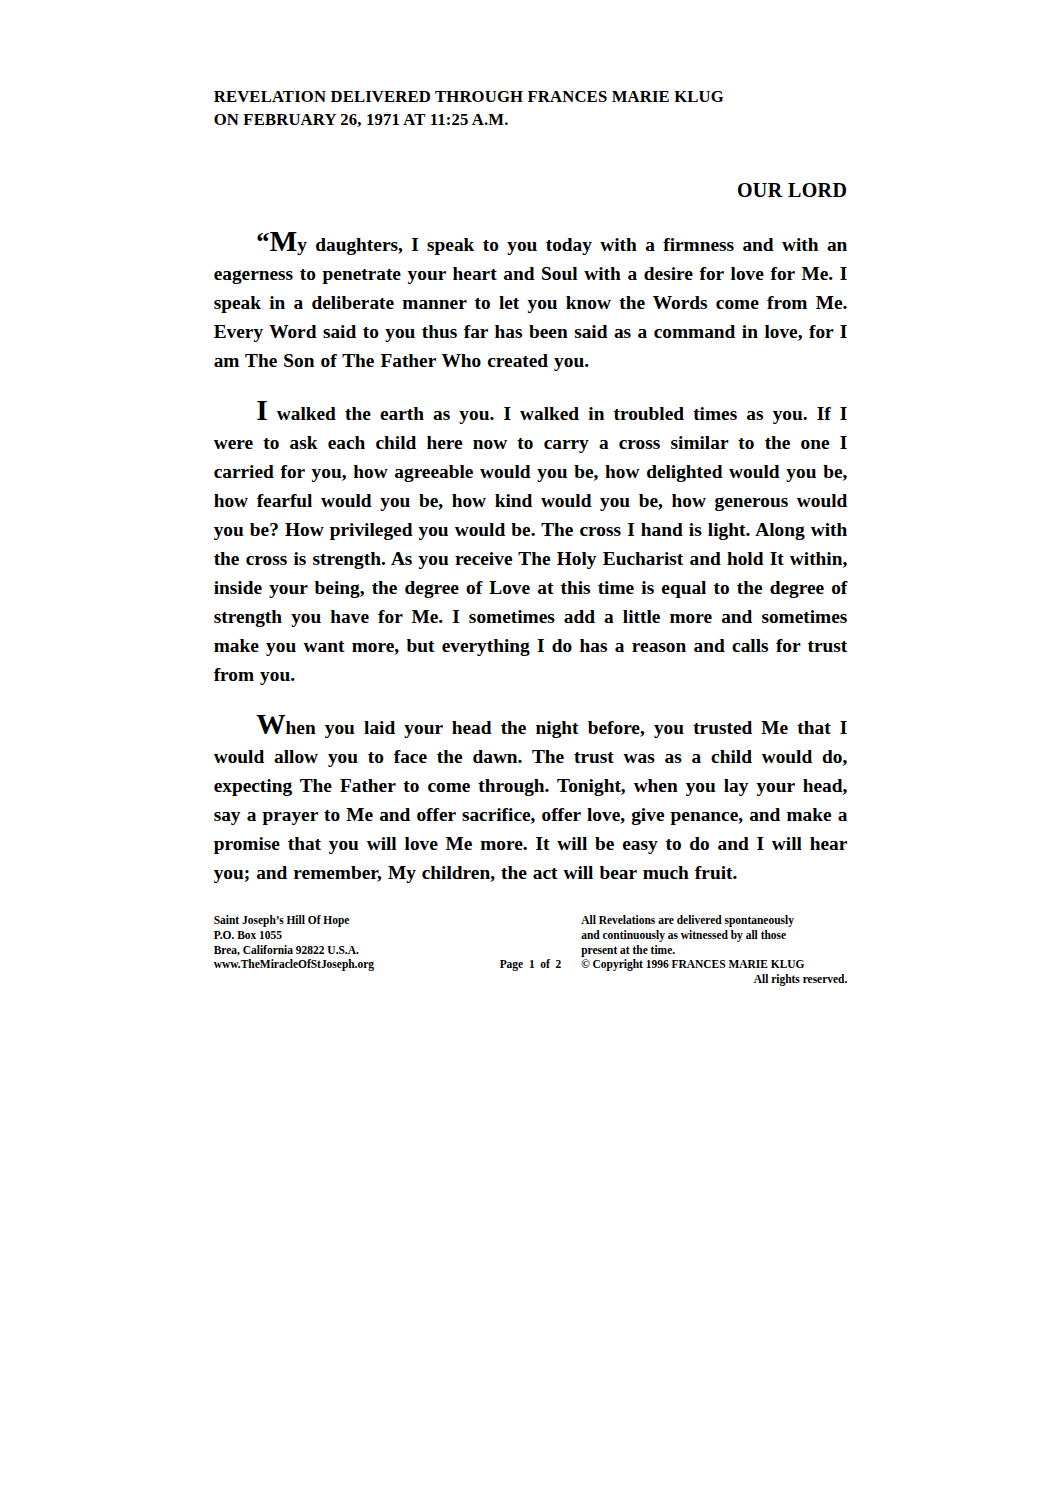REVELATION DELIVERED THROUGH FRANCES MARIE KLUG ON FEBRUARY 26, 1971 AT 11:25 A.M.
OUR LORD
“My daughters, I speak to you today with a firmness and with an eagerness to penetrate your heart and Soul with a desire for love for Me. I speak in a deliberate manner to let you know the Words come from Me. Every Word said to you thus far has been said as a command in love, for I am The Son of The Father Who created you.
I walked the earth as you. I walked in troubled times as you. If I were to ask each child here now to carry a cross similar to the one I carried for you, how agreeable would you be, how delighted would you be, how fearful would you be, how kind would you be, how generous would you be? How privileged you would be. The cross I hand is light. Along with the cross is strength. As you receive The Holy Eucharist and hold It within, inside your being, the degree of Love at this time is equal to the degree of strength you have for Me. I sometimes add a little more and sometimes make you want more, but everything I do has a reason and calls for trust from you.
When you laid your head the night before, you trusted Me that I would allow you to face the dawn. The trust was as a child would do, expecting The Father to come through. Tonight, when you lay your head, say a prayer to Me and offer sacrifice, offer love, give penance, and make a promise that you will love Me more. It will be easy to do and I will hear you; and remember, My children, the act will bear much fruit.
| Saint Joseph’s Hill Of Hope | | All Revelations are delivered spontaneously |
| P.O. Box 1055 | | and continuously as witnessed by all those |
| Brea, California 92822 U.S.A. | | present at the time. |
| www.TheMiracleOfStJoseph.org | Page 1 of 2 | © Copyright 1996 FRANCES MARIE KLUG |
| | | All rights reserved. |